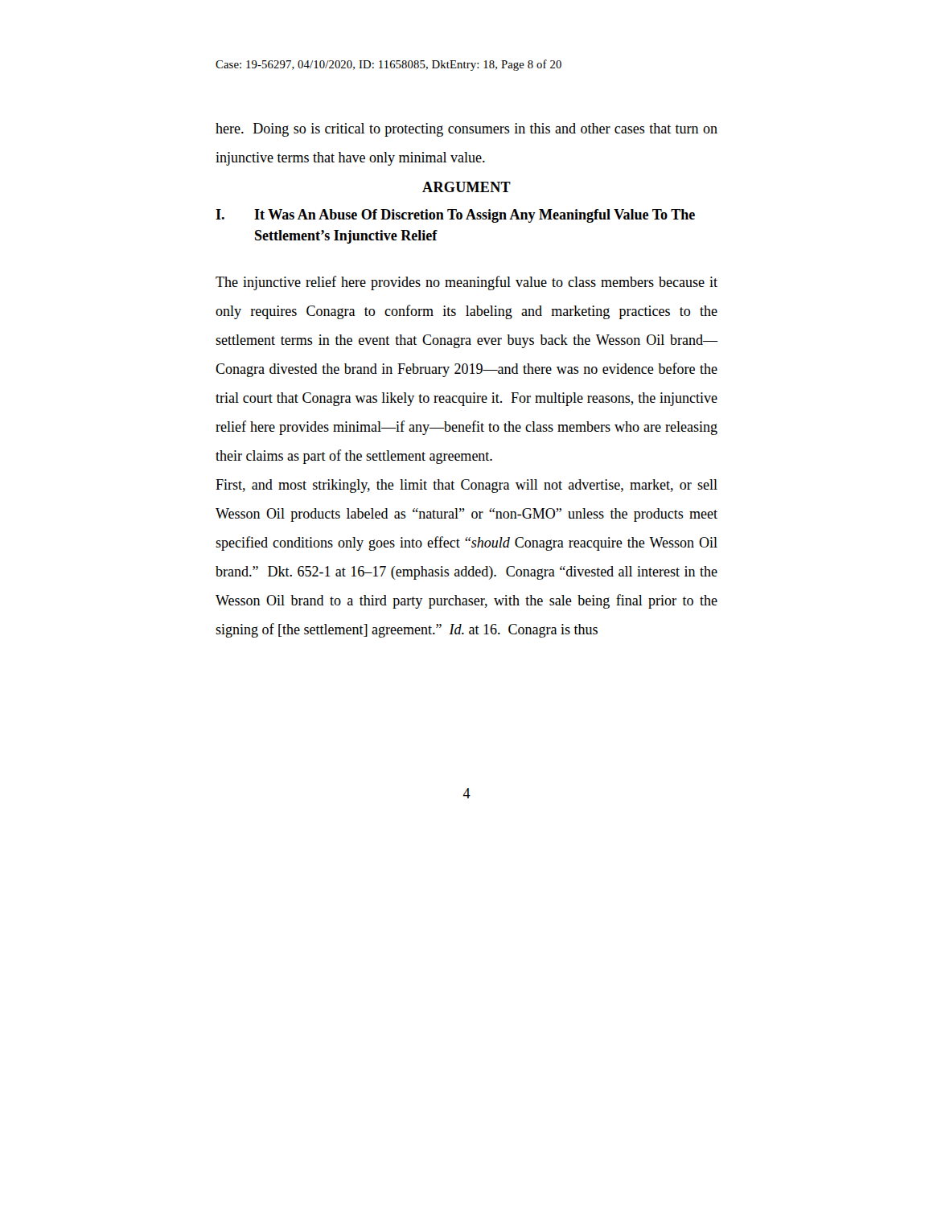Case: 19-56297, 04/10/2020, ID: 11658085, DktEntry: 18, Page 8 of 20
here. Doing so is critical to protecting consumers in this and other cases that turn on injunctive terms that have only minimal value.
ARGUMENT
I. It Was An Abuse Of Discretion To Assign Any Meaningful Value To The Settlement’s Injunctive Relief
The injunctive relief here provides no meaningful value to class members because it only requires Conagra to conform its labeling and marketing practices to the settlement terms in the event that Conagra ever buys back the Wesson Oil brand—Conagra divested the brand in February 2019—and there was no evidence before the trial court that Conagra was likely to reacquire it. For multiple reasons, the injunctive relief here provides minimal—if any—benefit to the class members who are releasing their claims as part of the settlement agreement.
First, and most strikingly, the limit that Conagra will not advertise, market, or sell Wesson Oil products labeled as “natural” or “non-GMO” unless the products meet specified conditions only goes into effect “should Conagra reacquire the Wesson Oil brand.” Dkt. 652-1 at 16–17 (emphasis added). Conagra “divested all interest in the Wesson Oil brand to a third party purchaser, with the sale being final prior to the signing of [the settlement] agreement.” Id. at 16. Conagra is thus
4